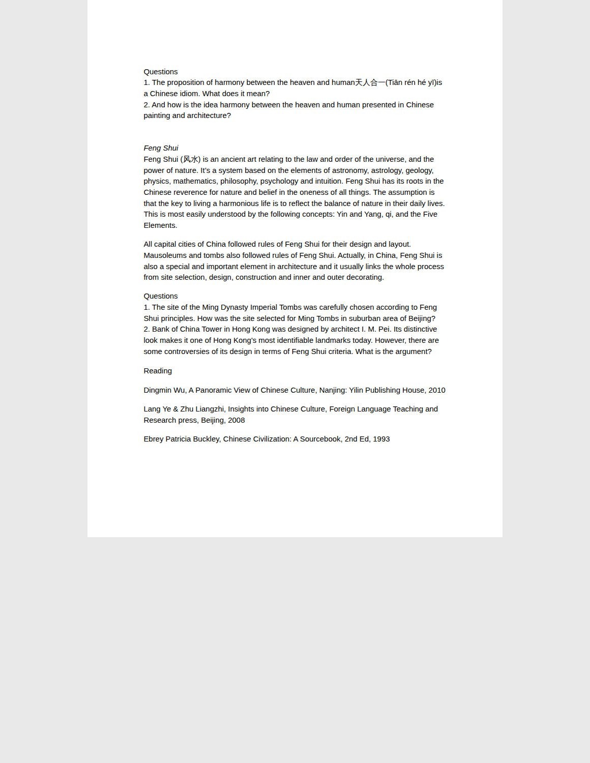Questions
1. The proposition of harmony between the heaven and human天人合一(Tiān rén hé yī)is a Chinese idiom. What does it mean?
2. And how is the idea harmony between the heaven and human presented in Chinese painting and architecture?
Feng Shui
Feng Shui (风水) is an ancient art relating to the law and order of the universe, and the power of nature. It’s a system based on the elements of astronomy, astrology, geology, physics, mathematics, philosophy, psychology and intuition. Feng Shui has its roots in the Chinese reverence for nature and belief in the oneness of all things. The assumption is that the key to living a harmonious life is to reflect the balance of nature in their daily lives. This is most easily understood by the following concepts: Yin and Yang, qi, and the Five Elements.
All capital cities of China followed rules of Feng Shui for their design and layout. Mausoleums and tombs also followed rules of Feng Shui. Actually, in China, Feng Shui is also a special and important element in architecture and it usually links the whole process from site selection, design, construction and inner and outer decorating.
Questions
1. The site of the Ming Dynasty Imperial Tombs was carefully chosen according to Feng Shui principles. How was the site selected for Ming Tombs in suburban area of Beijing?
2. Bank of China Tower in Hong Kong was designed by architect I. M. Pei. Its distinctive look makes it one of Hong Kong's most identifiable landmarks today. However, there are some controversies of its design in terms of Feng Shui criteria. What is the argument?
Reading
Dingmin Wu, A Panoramic View of Chinese Culture, Nanjing: Yilin Publishing House, 2010
Lang Ye & Zhu Liangzhi, Insights into Chinese Culture, Foreign Language Teaching and Research press, Beijing, 2008
Ebrey Patricia Buckley, Chinese Civilization: A Sourcebook, 2nd Ed, 1993